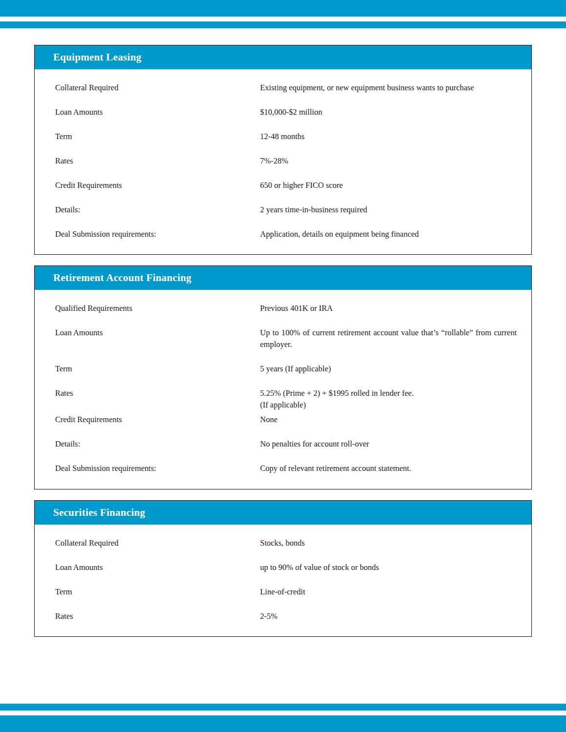Equipment Leasing
| Collateral Required | Existing equipment, or new equipment business wants to purchase |
| Loan Amounts | $10,000-$2 million |
| Term | 12-48 months |
| Rates | 7%-28% |
| Credit Requirements | 650 or higher FICO score |
| Details: | 2 years time-in-business required |
| Deal Submission requirements: | Application, details on equipment being financed |
Retirement Account Financing
| Qualified Requirements | Previous 401K or IRA |
| Loan Amounts | Up to 100% of current retirement account value that’s “rollable” from current employer. |
| Term | 5 years (If applicable) |
| Rates | 5.25% (Prime + 2) + $1995 rolled in lender fee. (If applicable) |
| Credit Requirements | None |
| Details: | No penalties for account roll-over |
| Deal Submission requirements: | Copy of relevant retirement account statement. |
Securities Financing
| Collateral Required | Stocks, bonds |
| Loan Amounts | up to 90% of value of stock or bonds |
| Term | Line-of-credit |
| Rates | 2-5% |